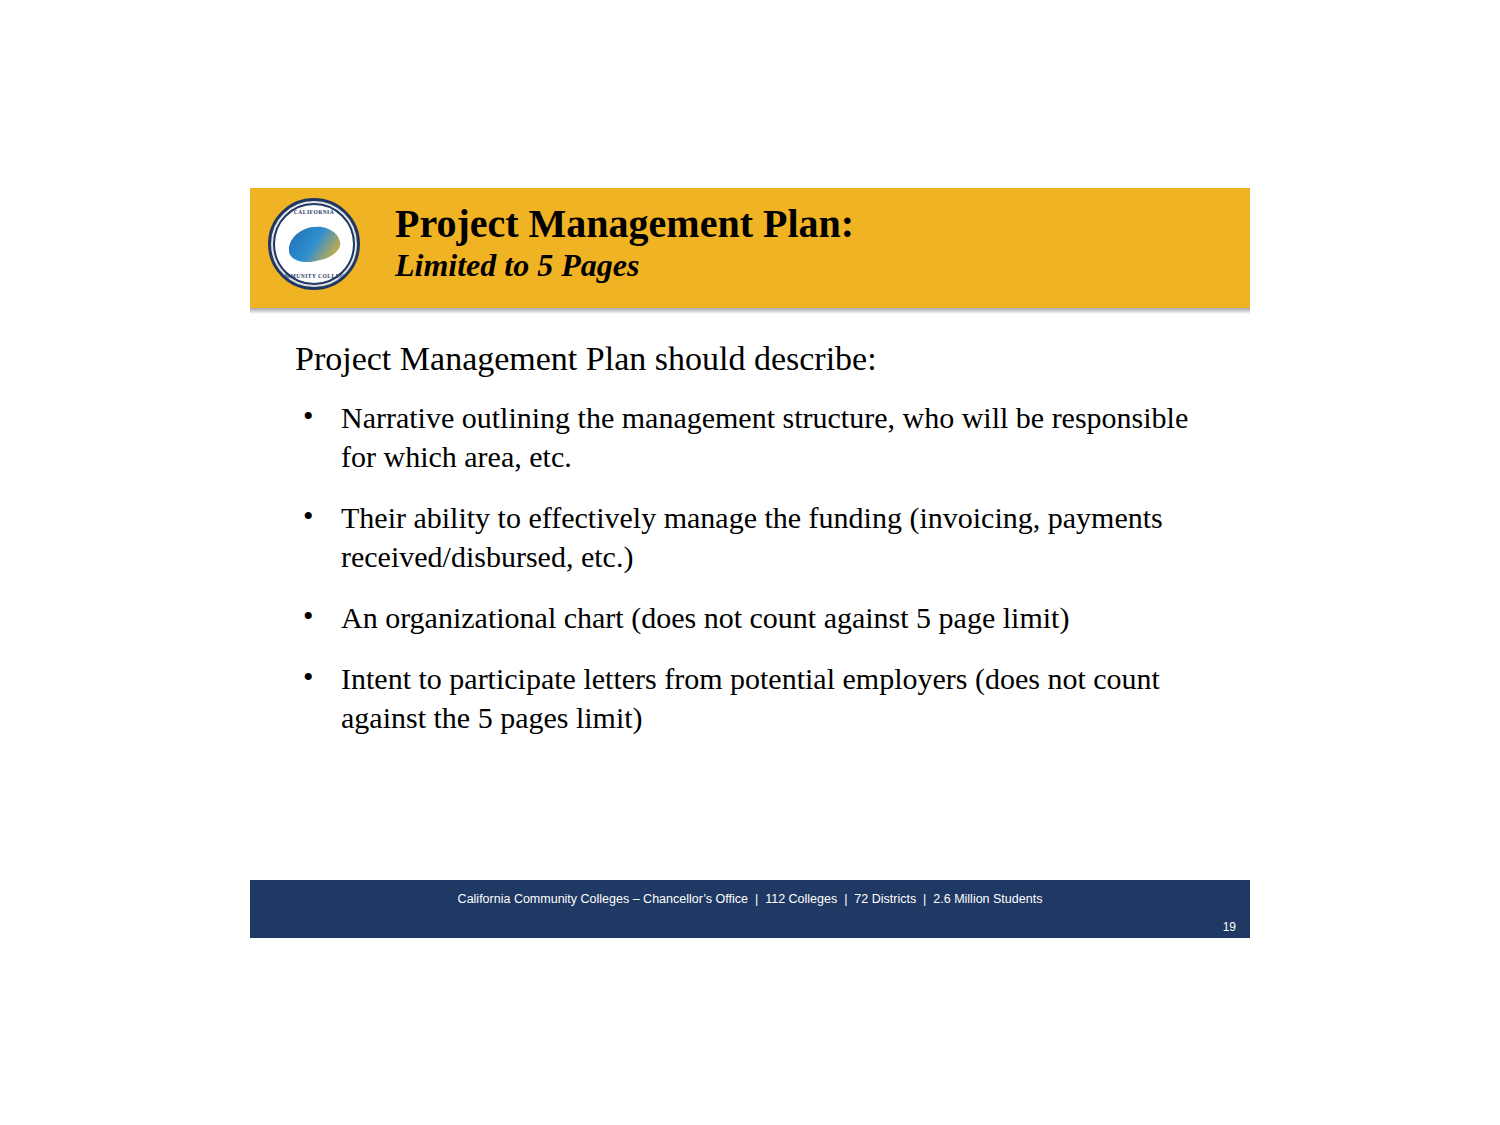CALIFORNIA
COMMUNITY COLLEGES
Project Management Plan:
Limited to 5 Pages
Project Management Plan should describe:
Narrative outlining the management structure, who will be responsible for which area, etc.
Their ability to effectively manage the funding (invoicing, payments received/disbursed, etc.)
An organizational chart (does not count against 5 page limit)
Intent to participate letters from potential employers (does not count against the 5 pages limit)
California Community Colleges – Chancellor’s Office | 112 Colleges | 72 Districts | 2.6 Million Students
19